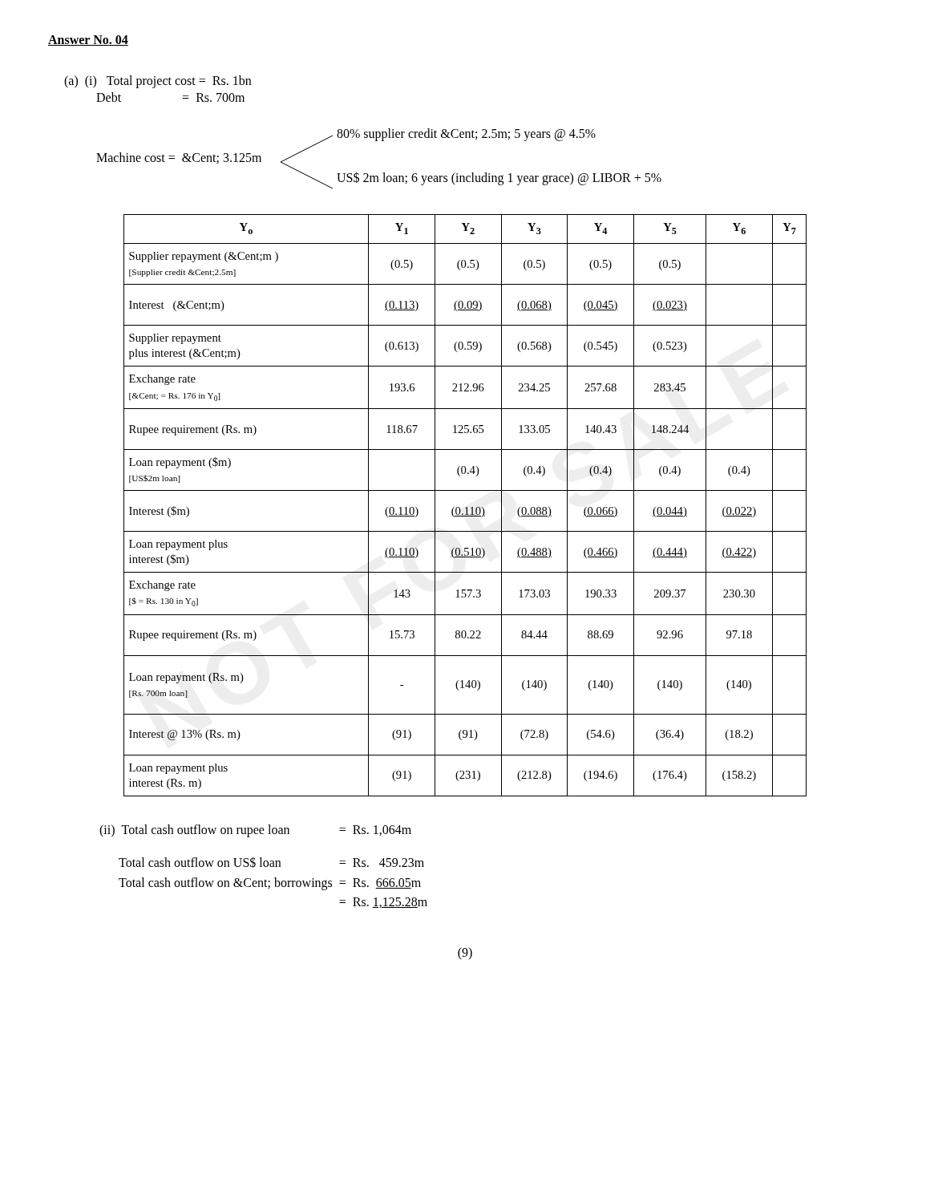NOT FOR SALE
Answer No. 04
(a) (i) Total project cost = Rs. 1bn
Debt = Rs. 700m
Machine cost = &Cent; 3.125m
80% supplier credit &Cent; 2.5m; 5 years @ 4.5%
US$ 2m loan; 6 years (including 1 year grace) @ LIBOR + 5%
| Y o | Y 1 | Y 2 | Y 3 | Y 4 | Y 5 | Y 6 | Y 7 |
| --- | --- | --- | --- | --- | --- | --- | --- |
| Supplier repayment (&Cent;m ) [Supplier credit &Cent;2.5m] | (0.5) | (0.5) | (0.5) | (0.5) | (0.5) | | |
| Interest (&Cent;m) | (0.113) | (0.09) | (0.068) | (0.045) | (0.023) | | |
| Supplier repayment plus interest (&Cent;m) | (0.613) | (0.59) | (0.568) | (0.545) | (0.523) | | |
| Exchange rate [&Cent; = Rs. 176 in Y 0 ] | 193.6 | 212.96 | 234.25 | 257.68 | 283.45 | | |
| Rupee requirement (Rs. m) | 118.67 | 125.65 | 133.05 | 140.43 | 148.244 | | |
| Loan repayment ($m) [US$2m loan] | | (0.4) | (0.4) | (0.4) | (0.4) | (0.4) | |
| Interest ($m) | (0.110) | (0.110) | (0.088) | (0.066) | (0.044) | (0.022) | |
| Loan repayment plus interest ($m) | (0.110) | (0.510) | (0.488) | (0.466) | (0.444) | (0.422) | |
| Exchange rate [$ = Rs. 130 in Y 0 ] | 143 | 157.3 | 173.03 | 190.33 | 209.37 | 230.30 | |
| Rupee requirement (Rs. m) | 15.73 | 80.22 | 84.44 | 88.69 | 92.96 | 97.18 | |
| Loan repayment (Rs. m) [Rs. 700m loan] | - | (140) | (140) | (140) | (140) | (140) | |
| Interest @ 13% (Rs. m) | (91) | (91) | (72.8) | (54.6) | (36.4) | (18.2) | |
| Loan repayment plus interest (Rs. m) | (91) | (231) | (212.8) | (194.6) | (176.4) | (158.2) | |
| (ii) Total cash outflow on rupee loan | = Rs. 1,064m |
| Total cash outflow on US$ loan | = Rs. 459.23m |
| Total cash outflow on &Cent; borrowings | = Rs. 666.05 m |
| | = Rs. 1,125.28 m |
(9)